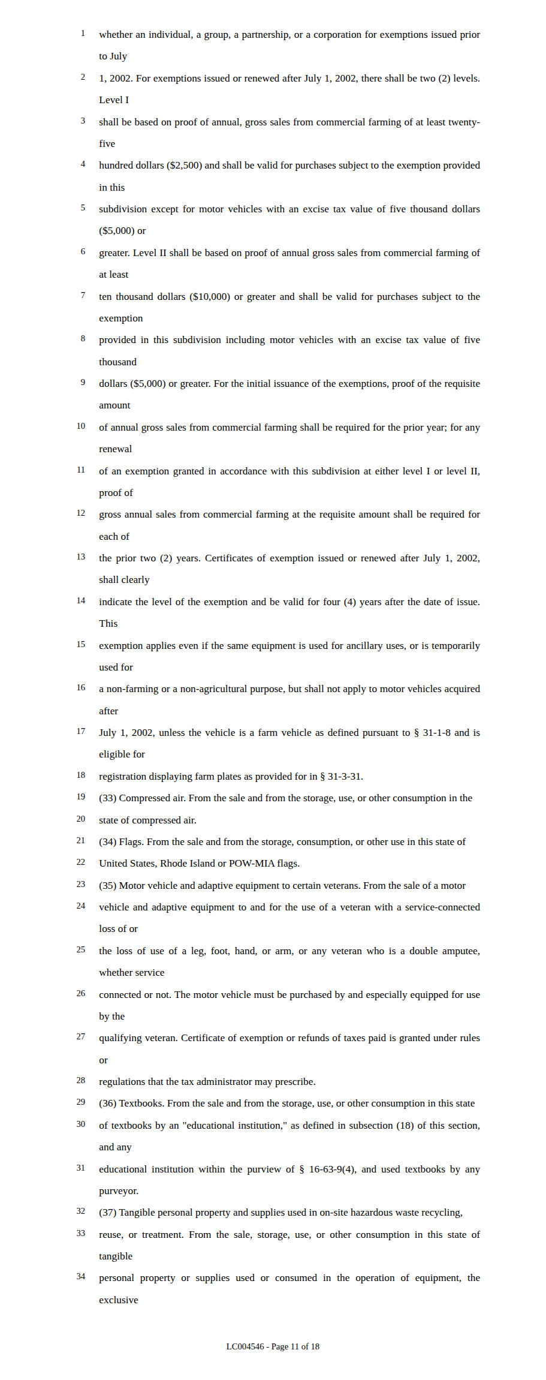whether an individual, a group, a partnership, or a corporation for exemptions issued prior to July
1, 2002. For exemptions issued or renewed after July 1, 2002, there shall be two (2) levels. Level I
shall be based on proof of annual, gross sales from commercial farming of at least twenty-five
hundred dollars ($2,500) and shall be valid for purchases subject to the exemption provided in this
subdivision except for motor vehicles with an excise tax value of five thousand dollars ($5,000) or
greater. Level II shall be based on proof of annual gross sales from commercial farming of at least
ten thousand dollars ($10,000) or greater and shall be valid for purchases subject to the exemption
provided in this subdivision including motor vehicles with an excise tax value of five thousand
dollars ($5,000) or greater. For the initial issuance of the exemptions, proof of the requisite amount
of annual gross sales from commercial farming shall be required for the prior year; for any renewal
of an exemption granted in accordance with this subdivision at either level I or level II, proof of
gross annual sales from commercial farming at the requisite amount shall be required for each of
the prior two (2) years. Certificates of exemption issued or renewed after July 1, 2002, shall clearly
indicate the level of the exemption and be valid for four (4) years after the date of issue. This
exemption applies even if the same equipment is used for ancillary uses, or is temporarily used for
a non-farming or a non-agricultural purpose, but shall not apply to motor vehicles acquired after
July 1, 2002, unless the vehicle is a farm vehicle as defined pursuant to § 31-1-8 and is eligible for
registration displaying farm plates as provided for in § 31-3-31.
(33) Compressed air. From the sale and from the storage, use, or other consumption in the
state of compressed air.
(34) Flags. From the sale and from the storage, consumption, or other use in this state of
United States, Rhode Island or POW-MIA flags.
(35) Motor vehicle and adaptive equipment to certain veterans. From the sale of a motor
vehicle and adaptive equipment to and for the use of a veteran with a service-connected loss of or
the loss of use of a leg, foot, hand, or arm, or any veteran who is a double amputee, whether service
connected or not. The motor vehicle must be purchased by and especially equipped for use by the
qualifying veteran. Certificate of exemption or refunds of taxes paid is granted under rules or
regulations that the tax administrator may prescribe.
(36) Textbooks. From the sale and from the storage, use, or other consumption in this state
of textbooks by an "educational institution," as defined in subsection (18) of this section, and any
educational institution within the purview of § 16-63-9(4), and used textbooks by any purveyor.
(37) Tangible personal property and supplies used in on-site hazardous waste recycling,
reuse, or treatment. From the sale, storage, use, or other consumption in this state of tangible
personal property or supplies used or consumed in the operation of equipment, the exclusive
LC004546 - Page 11 of 18